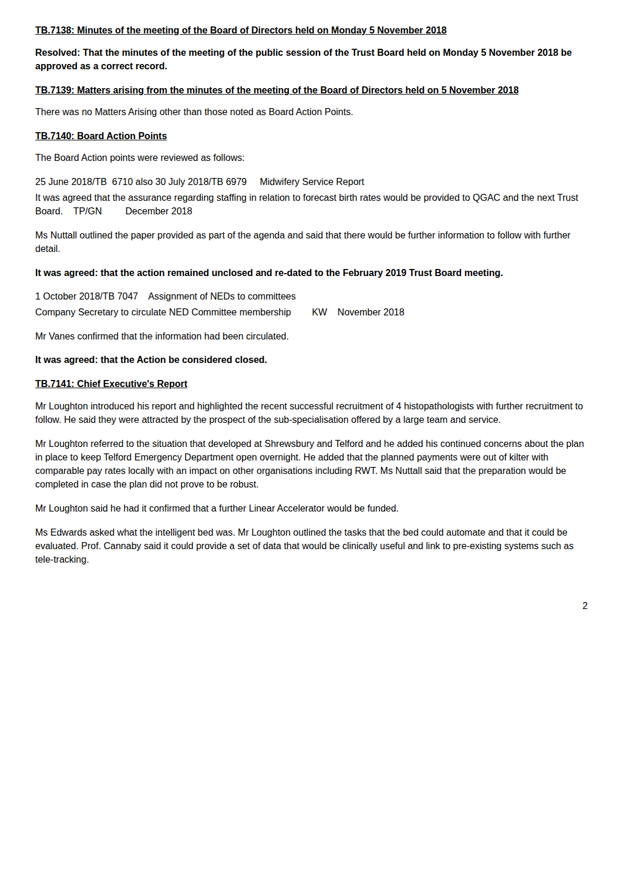TB.7138: Minutes of the meeting of the Board of Directors held on Monday 5 November 2018
Resolved: That the minutes of the meeting of the public session of the Trust Board held on Monday 5 November 2018 be approved as a correct record.
TB.7139: Matters arising from the minutes of the meeting of the Board of Directors held on 5 November 2018
There was no Matters Arising other than those noted as Board Action Points.
TB.7140: Board Action Points
The Board Action points were reviewed as follows:
25 June 2018/TB 6710 also 30 July 2018/TB 6979 Midwifery Service Report
It was agreed that the assurance regarding staffing in relation to forecast birth rates would be provided to QGAC and the next Trust Board. TP/GN December 2018
Ms Nuttall outlined the paper provided as part of the agenda and said that there would be further information to follow with further detail.
It was agreed: that the action remained unclosed and re-dated to the February 2019 Trust Board meeting.
1 October 2018/TB 7047 Assignment of NEDs to committees
Company Secretary to circulate NED Committee membership KW November 2018
Mr Vanes confirmed that the information had been circulated.
It was agreed: that the Action be considered closed.
TB.7141: Chief Executive's Report
Mr Loughton introduced his report and highlighted the recent successful recruitment of 4 histopathologists with further recruitment to follow. He said they were attracted by the prospect of the sub-specialisation offered by a large team and service.
Mr Loughton referred to the situation that developed at Shrewsbury and Telford and he added his continued concerns about the plan in place to keep Telford Emergency Department open overnight. He added that the planned payments were out of kilter with comparable pay rates locally with an impact on other organisations including RWT. Ms Nuttall said that the preparation would be completed in case the plan did not prove to be robust.
Mr Loughton said he had it confirmed that a further Linear Accelerator would be funded.
Ms Edwards asked what the intelligent bed was. Mr Loughton outlined the tasks that the bed could automate and that it could be evaluated. Prof. Cannaby said it could provide a set of data that would be clinically useful and link to pre-existing systems such as tele-tracking.
2